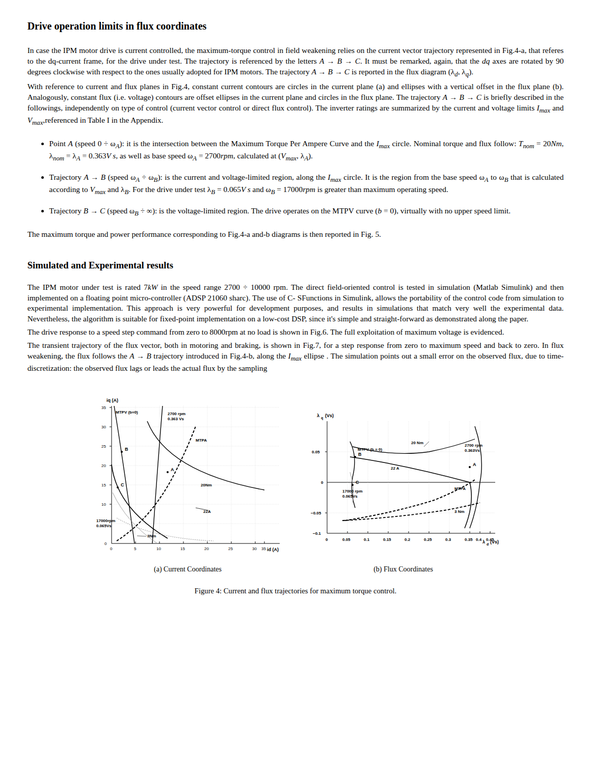Drive operation limits in flux coordinates
In case the IPM motor drive is current controlled, the maximum-torque control in field weakening relies on the current vector trajectory represented in Fig.4-a, that referes to the dq-current frame, for the drive under test. The trajectory is referenced by the letters A → B → C. It must be remarked, again, that the dq axes are rotated by 90 degrees clockwise with respect to the ones usually adopted for IPM motors. The trajectory A → B → C is reported in the flux diagram (λd, λq).
With reference to current and flux planes in Fig.4, constant current contours are circles in the current plane (a) and ellipses with a vertical offset in the flux plane (b). Analogously, constant flux (i.e. voltage) contours are offset ellipses in the current plane and circles in the flux plane. The trajectory A → B → C is briefly described in the followings, independently on type of control (current vector control or direct flux control). The inverter ratings are summarized by the current and voltage limits Imax and Vmax,referenced in Table I in the Appendix.
Point A (speed 0 ÷ ωA): it is the intersection between the Maximum Torque Per Ampere Curve and the Imax circle. Nominal torque and flux follow: Tnom = 20Nm, λnom = λA = 0.363V s, as well as base speed ωA = 2700rpm, calculated at (Vmax, λA).
Trajectory A → B (speed ωA ÷ ωB): is the current and voltage-limited region, along the Imax circle. It is the region from the base speed ωA to ωB that is calculated according to Vmax and λB. For the drive under test λB = 0.065V s and ωB = 17000rpm is greater than maximum operating speed.
Trajectory B → C (speed ωB ÷ ∞): is the voltage-limited region. The drive operates on the MTPV curve (b = 0), virtually with no upper speed limit.
The maximum torque and power performance corresponding to Fig.4-a and-b diagrams is then reported in Fig. 5.
Simulated and Experimental results
The IPM motor under test is rated 7kW in the speed range 2700 ÷ 10000 rpm. The direct field-oriented control is tested in simulation (Matlab Simulink) and then implemented on a floating point micro-controller (ADSP 21060 sharc). The use of C- SFunctions in Simulink, allows the portability of the control code from simulation to experimental implementation. This approach is very powerful for development purposes, and results in simulations that match very well the experimental data. Nevertheless, the algorithm is suitable for fixed-point implementation on a low-cost DSP, since it's simple and straight-forward as demonstrated along the paper.
The drive response to a speed step command from zero to 8000rpm at no load is shown in Fig.6. The full exploitation of maximum voltage is evidenced.
The transient trajectory of the flux vector, both in motoring and braking, is shown in Fig.7, for a step response from zero to maximum speed and back to zero. In flux weakening, the flux follows the A → B trajectory introduced in Fig.4-b, along the Imax ellipse . The simulation points out a small error on the observed flux, due to time-discretization: the observed flux lags or leads the actual flux by the sampling
iq (A) id (A) 35 30 25 20 15 10 0 0 5 10 15 20 25 30 35 22A 20Nm 3Nm MTPV (b=0) 2700 rpm 0.363 Vs 17000rpm 0.065Vs MTPA A B C
(a) Current Coordinates
λ q (Vs) λ d (Vs) 0.05 0 −0.05 −0.1 0 0.05 0.1 0.15 0.2 0.25 0.3 0.35 0.4 0.45 22 A 20 Nm 3 Nm MTPV (b = 0) 2700 rpm 0.363Vs 17000 rpm 0.065Vs MTPA A B C
(b) Flux Coordinates
Figure 4: Current and flux trajectories for maximum torque control.